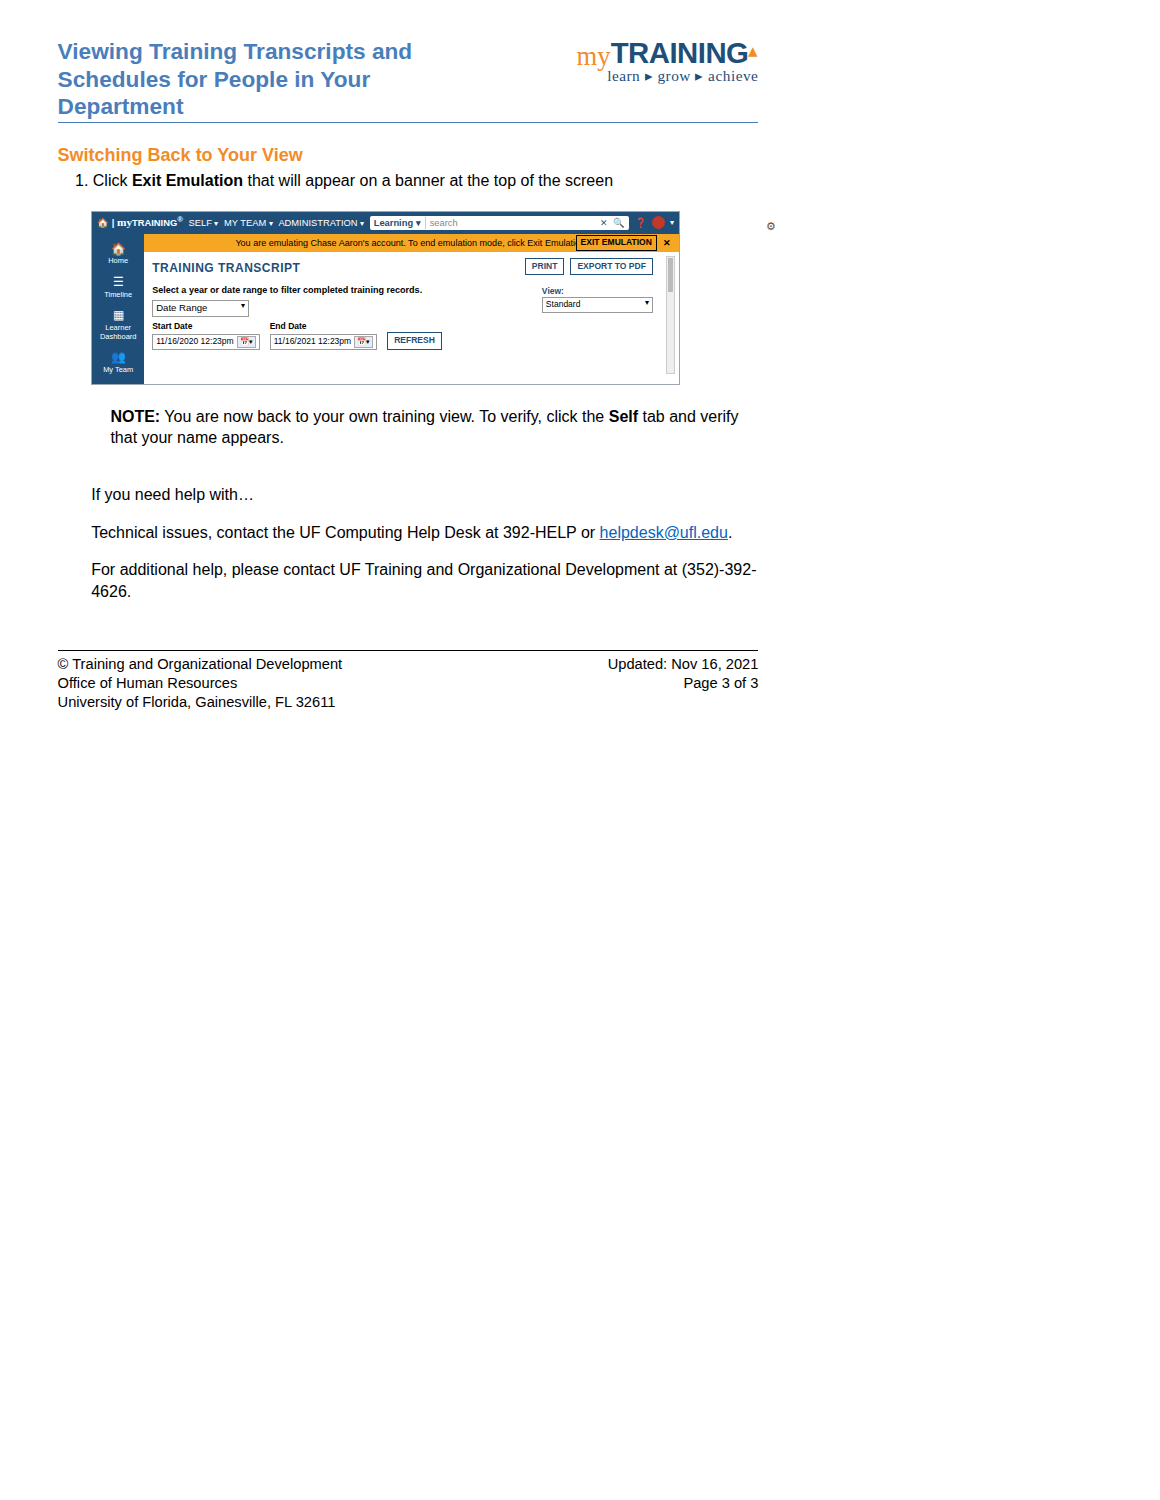Viewing Training Transcripts and Schedules for People in Your Department
my TRAINING▴ learn ▸ grow ▸ achieve
Switching Back to Your View
Click Exit Emulation that will appear on a banner at the top of the screen
🏠 | my TRAINING® SELF ▾ MY TEAM ▾ ADMINISTRATION ▾ Learning ▾ search ✕ 🔍 ❓ ▾
🏠Home
☰Timeline
▦Learner
Dashboard
👥My Team
You are emulating Chase Aaron's account. To end emulation mode, click Exit Emulation. EXIT EMULATION ✕
PRINT EXPORT TO PDF
TRAINING TRANSCRIPT
View:
Standard
Select a year or date range to filter completed training records.
Date Range
Start Date 11/16/2020 12:23pm 📅▾
End Date 11/16/2021 12:23pm 📅▾
REFRESH
⚙
NOTE: You are now back to your own training view. To verify, click the Self tab and verify that your name appears.
If you need help with…
Technical issues, contact the UF Computing Help Desk at 392-HELP or helpdesk@ufl.edu.
For additional help, please contact UF Training and Organizational Development at (352)-392-4626.
© Training and Organizational Development
Office of Human Resources
University of Florida, Gainesville, FL 32611
Updated: Nov 16, 2021
Page 3 of 3